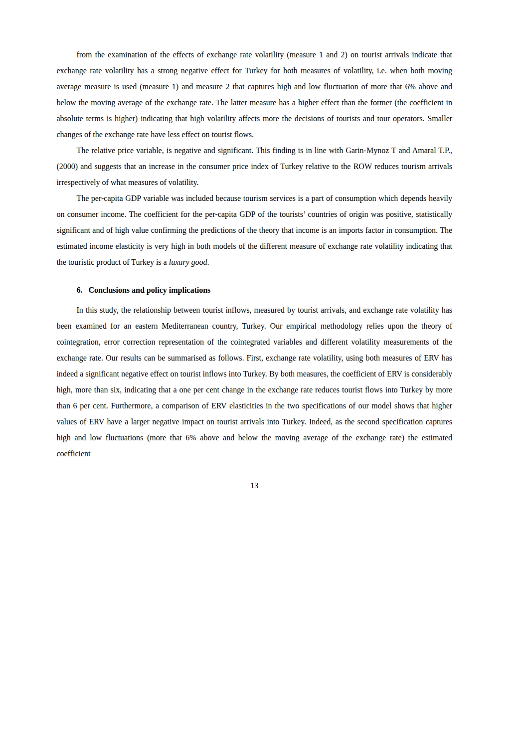from the examination of the effects of exchange rate volatility (measure 1 and 2) on tourist arrivals indicate that exchange rate volatility has a strong negative effect for Turkey for both measures of volatility, i.e. when both moving average measure is used (measure 1) and measure 2 that captures high and low fluctuation of more that 6% above and below the moving average of the exchange rate. The latter measure has a higher effect than the former (the coefficient in absolute terms is higher) indicating that high volatility affects more the decisions of tourists and tour operators. Smaller changes of the exchange rate have less effect on tourist flows.
The relative price variable, is negative and significant. This finding is in line with Garin-Mynoz T and Amaral T.P., (2000) and suggests that an increase in the consumer price index of Turkey relative to the ROW reduces tourism arrivals irrespectively of what measures of volatility.
The per-capita GDP variable was included because tourism services is a part of consumption which depends heavily on consumer income. The coefficient for the per-capita GDP of the tourists’ countries of origin was positive, statistically significant and of high value confirming the predictions of the theory that income is an imports factor in consumption. The estimated income elasticity is very high in both models of the different measure of exchange rate volatility indicating that the touristic product of Turkey is a luxury good.
6. Conclusions and policy implications
In this study, the relationship between tourist inflows, measured by tourist arrivals, and exchange rate volatility has been examined for an eastern Mediterranean country, Turkey. Our empirical methodology relies upon the theory of cointegration, error correction representation of the cointegrated variables and different volatility measurements of the exchange rate. Our results can be summarised as follows. First, exchange rate volatility, using both measures of ERV has indeed a significant negative effect on tourist inflows into Turkey. By both measures, the coefficient of ERV is considerably high, more than six, indicating that a one per cent change in the exchange rate reduces tourist flows into Turkey by more than 6 per cent. Furthermore, a comparison of ERV elasticities in the two specifications of our model shows that higher values of ERV have a larger negative impact on tourist arrivals into Turkey. Indeed, as the second specification captures high and low fluctuations (more that 6% above and below the moving average of the exchange rate) the estimated coefficient
13